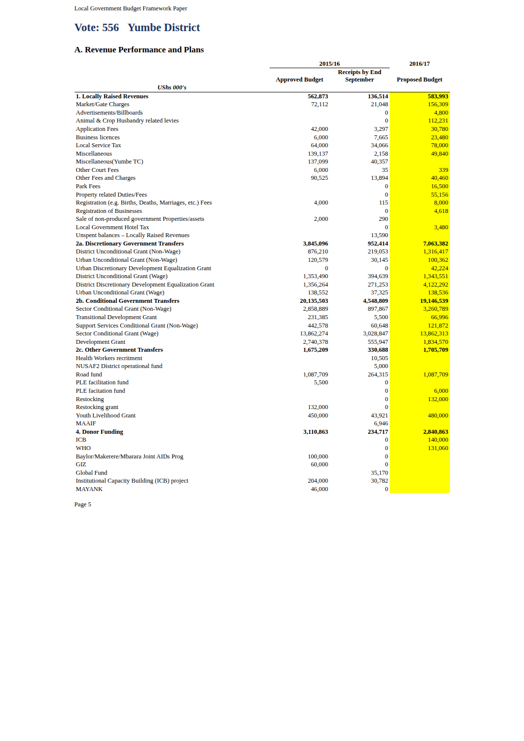Local Government Budget Framework Paper
Vote: 556 Yumbe District
A. Revenue Performance and Plans
| | 2015/16 | 2016/17 |
| --- | --- | --- |
| | Approved Budget | Receipts by End September | Proposed Budget |
| UShs 000's | | | |
| 1. Locally Raised Revenues | 562,873 | 136,514 | 583,993 |
| Market/Gate Charges | 72,112 | 21,048 | 156,309 |
| Advertisements/Billboards | | 0 | 4,800 |
| Animal & Crop Husbandry related levies | | 0 | 112,231 |
| Application Fees | 42,000 | 3,297 | 30,780 |
| Business licences | 6,000 | 7,665 | 23,480 |
| Local Service Tax | 64,000 | 34,066 | 78,000 |
| Miscellaneous | 139,137 | 2,158 | 49,840 |
| Miscellaneous(Yumbe TC) | 137,099 | 40,357 | |
| Other Court Fees | 6,000 | 35 | 339 |
| Other Fees and Charges | 90,525 | 13,894 | 40,460 |
| Park Fees | | 0 | 16,500 |
| Property related Duties/Fees | | 0 | 55,156 |
| Registration (e.g. Births, Deaths, Marriages, etc.) Fees | 4,000 | 115 | 8,000 |
| Registration of Businesses | | 0 | 4,618 |
| Sale of non-produced government Properties/assets | 2,000 | 290 | |
| Local Government Hotel Tax | | 0 | 3,480 |
| Unspent balances – Locally Raised Revenues | | 13,590 | |
| 2a. Discretionary Government Transfers | 3,845,096 | 952,414 | 7,063,382 |
| District Unconditional Grant (Non-Wage) | 876,210 | 219,053 | 1,316,417 |
| Urban Unconditional Grant (Non-Wage) | 120,579 | 30,145 | 100,362 |
| Urban Discretionary Development Equalization Grant | 0 | 0 | 42,224 |
| District Unconditional Grant (Wage) | 1,353,490 | 394,639 | 1,343,551 |
| District Discretionary Development Equalization Grant | 1,356,264 | 271,253 | 4,122,292 |
| Urban Unconditional Grant (Wage) | 138,552 | 37,325 | 138,536 |
| 2b. Conditional Government Transfers | 20,135,503 | 4,548,809 | 19,146,539 |
| Sector Conditional Grant (Non-Wage) | 2,858,889 | 897,867 | 3,260,789 |
| Transitional Development Grant | 231,385 | 5,500 | 66,996 |
| Support Services Conditional Grant (Non-Wage) | 442,578 | 60,648 | 121,872 |
| Sector Conditional Grant (Wage) | 13,862,274 | 3,028,847 | 13,862,313 |
| Development Grant | 2,740,378 | 555,947 | 1,834,570 |
| 2c. Other Government Transfers | 1,675,209 | 330,688 | 1,705,709 |
| Health Workers recritment | | 10,505 | |
| NUSAF2 District operational fund | | 5,000 | |
| Road fund | 1,087,709 | 264,315 | 1,087,709 |
| PLE facilitation fund | 5,500 | 0 | |
| PLE facitation fund | | 0 | 6,000 |
| Restocking | | 0 | 132,000 |
| Restocking grant | 132,000 | 0 | |
| Youth Livelihood Grant | 450,000 | 43,921 | 480,000 |
| MAAIF | | 6,946 | |
| 4. Donor Funding | 3,110,863 | 234,717 | 2,840,863 |
| ICB | | 0 | 140,000 |
| WHO | | 0 | 131,060 |
| Baylor/Makerere/Mbarara Joint AIDs Prog | 100,000 | 0 | |
| GIZ | 60,000 | 0 | |
| Global Fund | | 35,170 | |
| Institutional Capacity Building (ICB) project | 204,000 | 30,782 | |
| MAYANK | 46,000 | 0 | |
Page 5